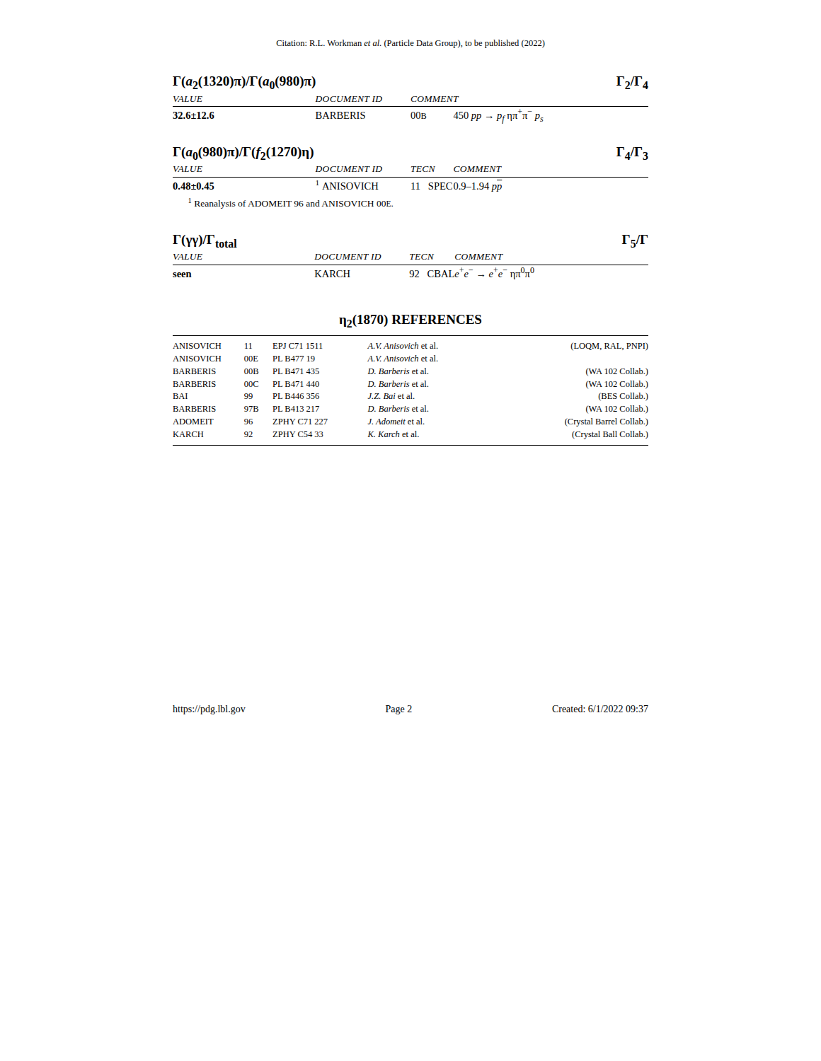Citation: R.L. Workman et al. (Particle Data Group), to be published (2022)
Γ(a2(1320)π)/Γ(a0(980)π) Γ2/Γ4
| VALUE | DOCUMENT ID | COMMENT |
| --- | --- | --- |
| 32.6±12.6 | BARBERIS | 00 B | 450 pp → p f ηπ + π − p s |
Γ(a0(980)π)/Γ(f2(1270)η) Γ4/Γ3
| VALUE | DOCUMENT ID | TECN | COMMENT |
| --- | --- | --- | --- |
| 0.48±0.45 | 1 ANISOVICH | 11 SPEC | 0.9–1.94 p p |
1 Reanalysis of ADOMEIT 96 and ANISOVICH 00E.
Γ(γγ)/Γtotal Γ5/Γ
| VALUE | DOCUMENT ID | TECN | COMMENT |
| --- | --- | --- | --- |
| seen | KARCH | 92 CBAL | e + e − → e + e − ηπ 0 π 0 |
η2(1870) REFERENCES
| ANISOVICH | 11 | EPJ C71 1511 | A.V. Anisovich et al. | (LOQM, RAL, PNPI) |
| ANISOVICH | 00E | PL B477 19 | A.V. Anisovich et al. | |
| BARBERIS | 00B | PL B471 435 | D. Barberis et al. | (WA 102 Collab.) |
| BARBERIS | 00C | PL B471 440 | D. Barberis et al. | (WA 102 Collab.) |
| BAI | 99 | PL B446 356 | J.Z. Bai et al. | (BES Collab.) |
| BARBERIS | 97B | PL B413 217 | D. Barberis et al. | (WA 102 Collab.) |
| ADOMEIT | 96 | ZPHY C71 227 | J. Adomeit et al. | (Crystal Barrel Collab.) |
| KARCH | 92 | ZPHY C54 33 | K. Karch et al. | (Crystal Ball Collab.) |
https://pdg.lbl.gov Page 2 Created: 6/1/2022 09:37